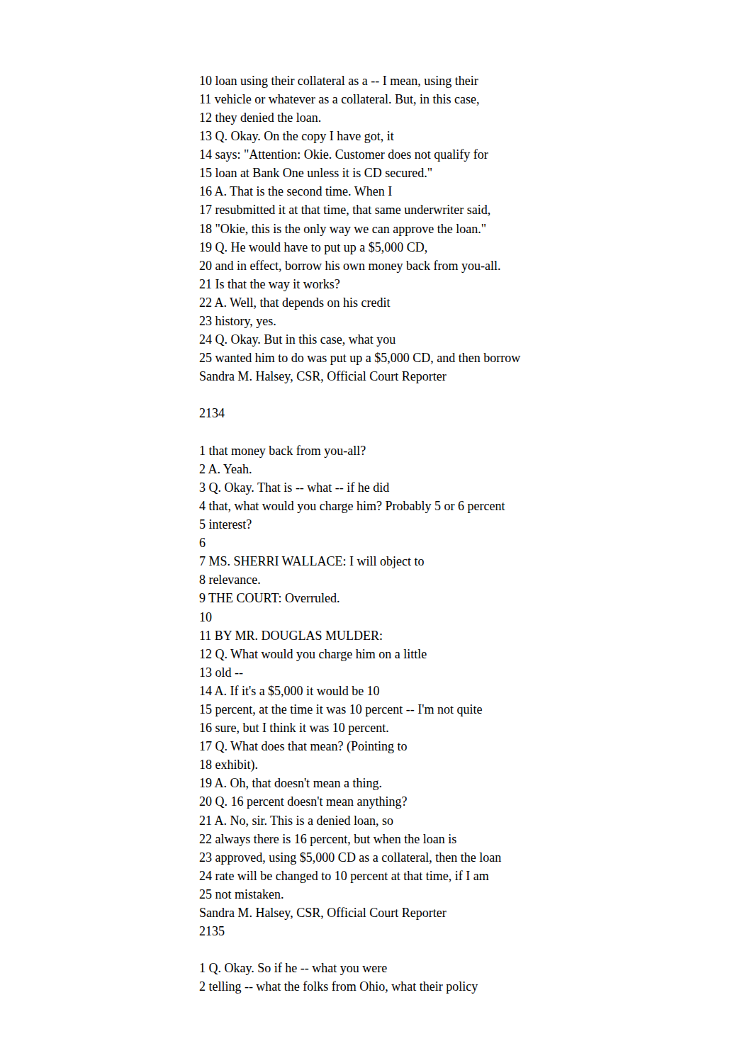10 loan using their collateral as a -- I mean, using their
11 vehicle or whatever as a collateral. But, in this case,
12 they denied the loan.
13 Q. Okay. On the copy I have got, it
14 says: "Attention: Okie. Customer does not qualify for
15 loan at Bank One unless it is CD secured."
16 A. That is the second time. When I
17 resubmitted it at that time, that same underwriter said,
18 "Okie, this is the only way we can approve the loan."
19 Q. He would have to put up a $5,000 CD,
20 and in effect, borrow his own money back from you-all.
21 Is that the way it works?
22 A. Well, that depends on his credit
23 history, yes.
24 Q. Okay. But in this case, what you
25 wanted him to do was put up a $5,000 CD, and then borrow
Sandra M. Halsey, CSR, Official Court Reporter
2134
1 that money back from you-all?
2 A. Yeah.
3 Q. Okay. That is -- what -- if he did
4 that, what would you charge him? Probably 5 or 6 percent
5 interest?
6
7 MS. SHERRI WALLACE: I will object to
8 relevance.
9 THE COURT: Overruled.
10
11 BY MR. DOUGLAS MULDER:
12 Q. What would you charge him on a little
13 old --
14 A. If it's a $5,000 it would be 10
15 percent, at the time it was 10 percent -- I'm not quite
16 sure, but I think it was 10 percent.
17 Q. What does that mean? (Pointing to
18 exhibit).
19 A. Oh, that doesn't mean a thing.
20 Q. 16 percent doesn't mean anything?
21 A. No, sir. This is a denied loan, so
22 always there is 16 percent, but when the loan is
23 approved, using $5,000 CD as a collateral, then the loan
24 rate will be changed to 10 percent at that time, if I am
25 not mistaken.
Sandra M. Halsey, CSR, Official Court Reporter
2135
1 Q. Okay. So if he -- what you were
2 telling -- what the folks from Ohio, what their policy